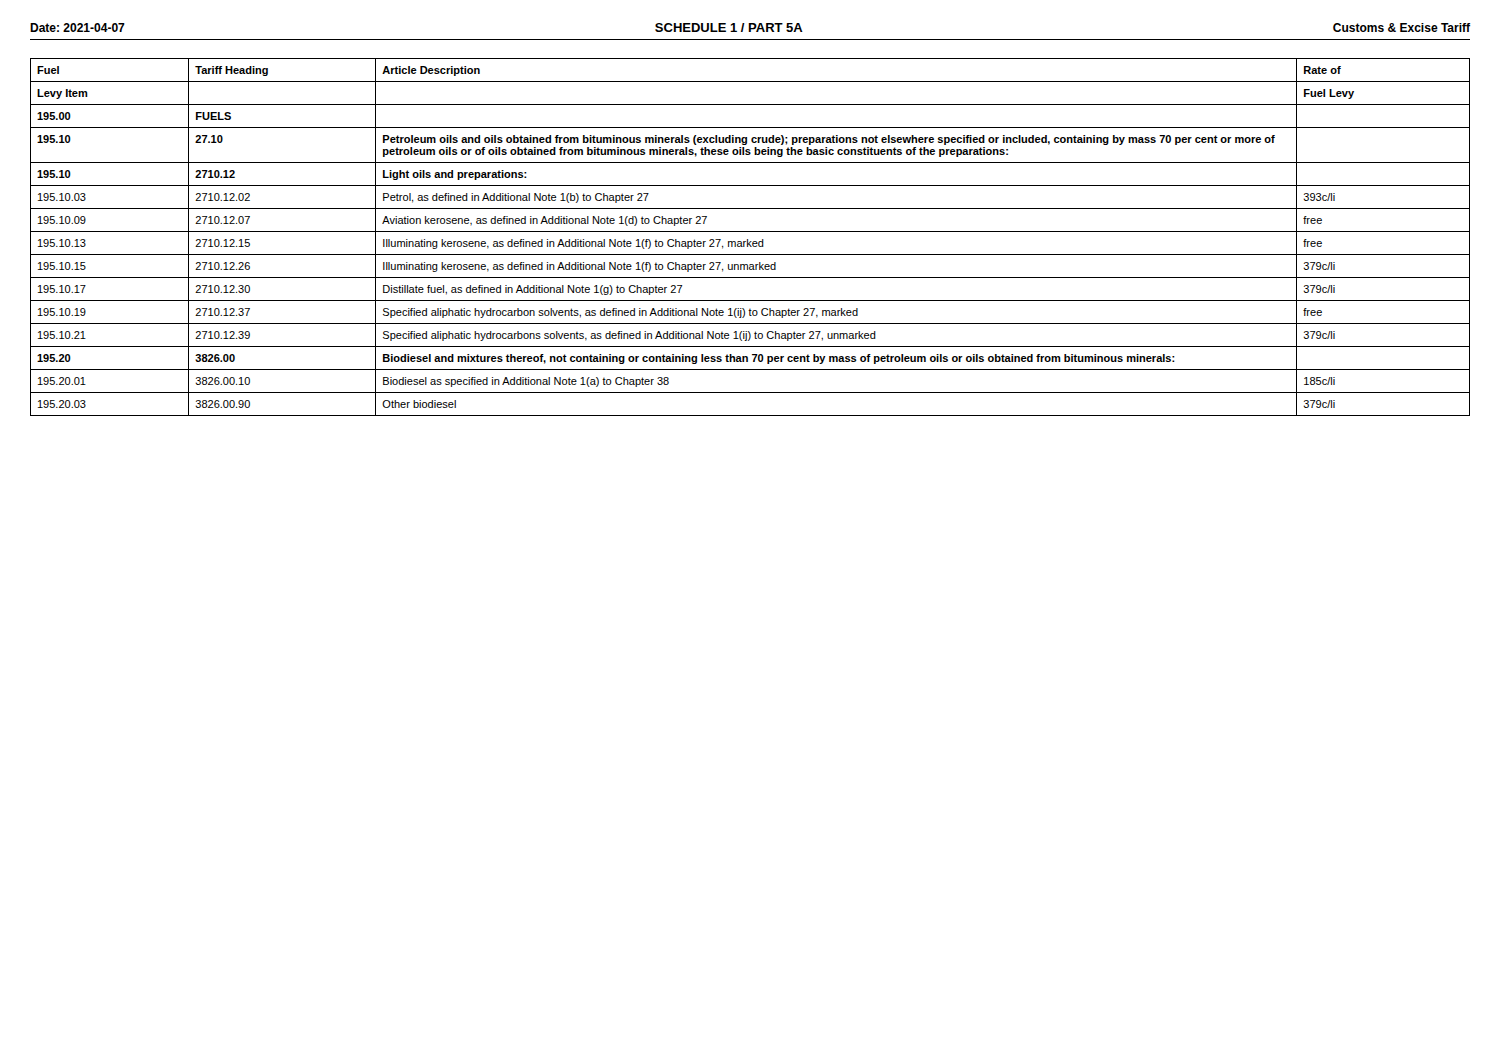Date: 2021-04-07
SCHEDULE 1 / PART 5A
Customs & Excise Tariff
| Fuel | Tariff Heading | Article Description | Rate of |
| --- | --- | --- | --- |
| Levy Item | | | Fuel Levy |
| 195.00 | FUELS | | |
| 195.10 | 27.10 | Petroleum oils and oils obtained from bituminous minerals (excluding crude); preparations not elsewhere specified or included, containing by mass 70 per cent or more of petroleum oils or of oils obtained from bituminous minerals, these oils being the basic constituents of the preparations: | |
| 195.10 | 2710.12 | Light oils and preparations: | |
| 195.10.03 | 2710.12.02 | Petrol, as defined in Additional Note 1(b) to Chapter 27 | 393c/li |
| 195.10.09 | 2710.12.07 | Aviation kerosene, as defined in Additional Note 1(d) to Chapter 27 | free |
| 195.10.13 | 2710.12.15 | Illuminating kerosene, as defined in Additional Note 1(f) to Chapter 27, marked | free |
| 195.10.15 | 2710.12.26 | Illuminating kerosene, as defined in Additional Note 1(f) to Chapter 27, unmarked | 379c/li |
| 195.10.17 | 2710.12.30 | Distillate fuel, as defined in Additional Note 1(g) to Chapter 27 | 379c/li |
| 195.10.19 | 2710.12.37 | Specified aliphatic hydrocarbon solvents, as defined in Additional Note 1(ij) to Chapter 27, marked | free |
| 195.10.21 | 2710.12.39 | Specified aliphatic hydrocarbons solvents, as defined in Additional Note 1(ij) to Chapter 27, unmarked | 379c/li |
| 195.20 | 3826.00 | Biodiesel and mixtures thereof, not containing or containing less than 70 per cent by mass of petroleum oils or oils obtained from bituminous minerals: | |
| 195.20.01 | 3826.00.10 | Biodiesel as specified in Additional Note 1(a) to Chapter 38 | 185c/li |
| 195.20.03 | 3826.00.90 | Other biodiesel | 379c/li |